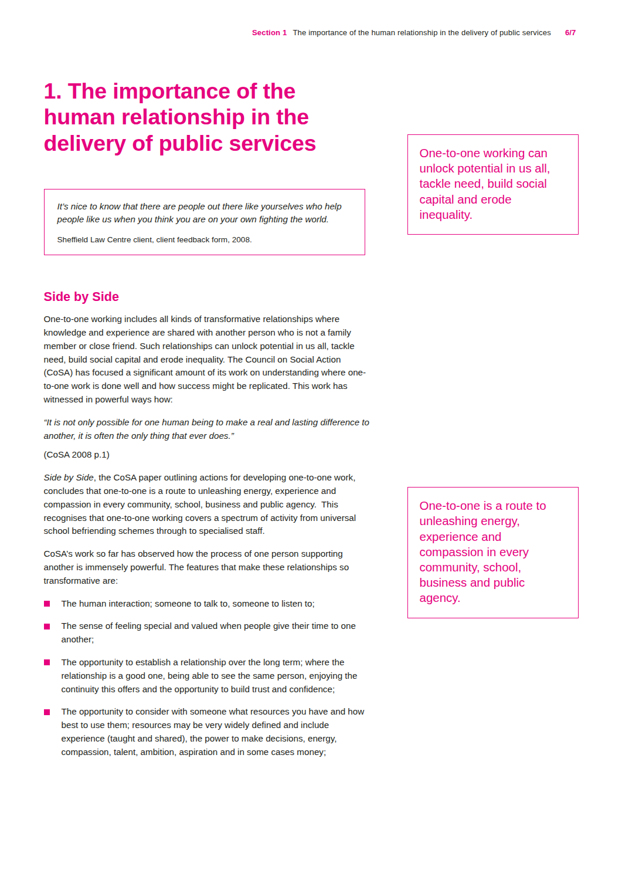Section 1 The importance of the human relationship in the delivery of public services 6/7
1. The importance of the human relationship in the delivery of public services
It’s nice to know that there are people out there like yourselves who help people like us when you think you are on your own fighting the world.
Sheffield Law Centre client, client feedback form, 2008.
Side by Side
One-to-one working includes all kinds of transformative relationships where knowledge and experience are shared with another person who is not a family member or close friend. Such relationships can unlock potential in us all, tackle need, build social capital and erode inequality. The Council on Social Action (CoSA) has focused a significant amount of its work on understanding where one-to-one work is done well and how success might be replicated. This work has witnessed in powerful ways how:
“It is not only possible for one human being to make a real and lasting difference to another, it is often the only thing that ever does.”
(CoSA 2008 p.1)
Side by Side, the CoSA paper outlining actions for developing one-to-one work, concludes that one-to-one is a route to unleashing energy, experience and compassion in every community, school, business and public agency. This recognises that one-to-one working covers a spectrum of activity from universal school befriending schemes through to specialised staff.
CoSA’s work so far has observed how the process of one person supporting another is immensely powerful. The features that make these relationships so transformative are:
The human interaction; someone to talk to, someone to listen to;
The sense of feeling special and valued when people give their time to one another;
The opportunity to establish a relationship over the long term; where the relationship is a good one, being able to see the same person, enjoying the continuity this offers and the opportunity to build trust and confidence;
The opportunity to consider with someone what resources you have and how best to use them; resources may be very widely defined and include experience (taught and shared), the power to make decisions, energy, compassion, talent, ambition, aspiration and in some cases money;
One-to-one working can unlock potential in us all, tackle need, build social capital and erode inequality.
One-to-one is a route to unleashing energy, experience and compassion in every community, school, business and public agency.